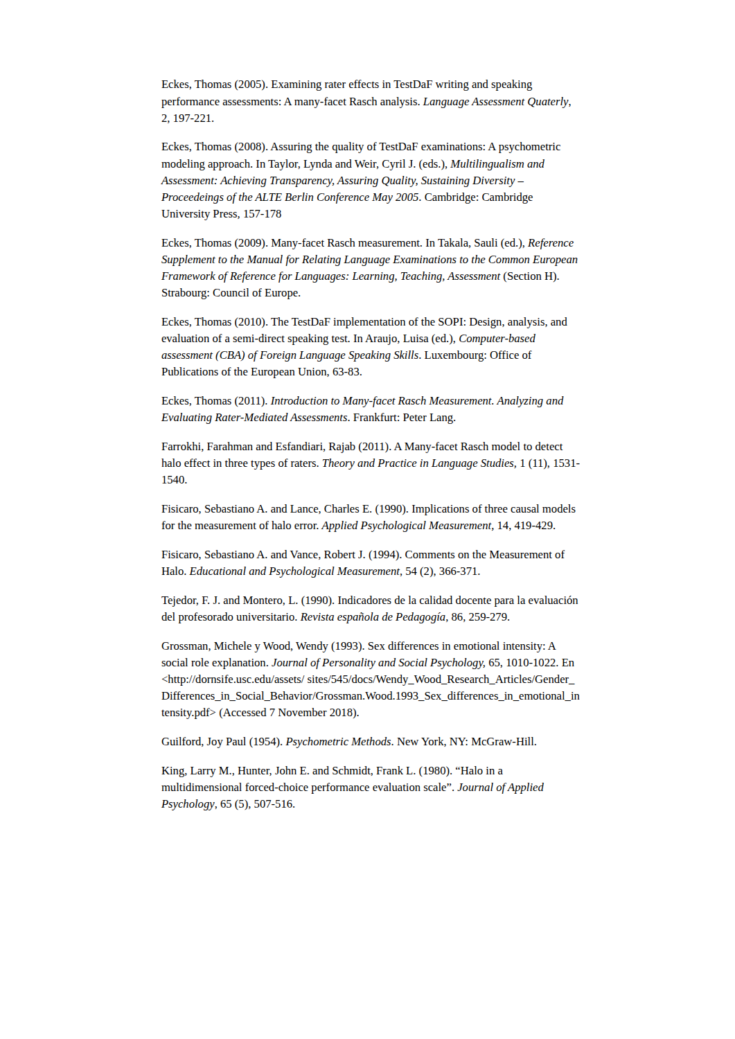Eckes, Thomas (2005). Examining rater effects in TestDaF writing and speaking performance assessments: A many-facet Rasch analysis. Language Assessment Quaterly, 2, 197-221.
Eckes, Thomas (2008). Assuring the quality of TestDaF examinations: A psychometric modeling approach. In Taylor, Lynda and Weir, Cyril J. (eds.), Multilingualism and Assessment: Achieving Transparency, Assuring Quality, Sustaining Diversity – Proceedeings of the ALTE Berlin Conference May 2005. Cambridge: Cambridge University Press, 157-178
Eckes, Thomas (2009). Many-facet Rasch measurement. In Takala, Sauli (ed.), Reference Supplement to the Manual for Relating Language Examinations to the Common European Framework of Reference for Languages: Learning, Teaching, Assessment (Section H). Strabourg: Council of Europe.
Eckes, Thomas (2010). The TestDaF implementation of the SOPI: Design, analysis, and evaluation of a semi-direct speaking test. In Araujo, Luisa (ed.), Computer-based assessment (CBA) of Foreign Language Speaking Skills. Luxembourg: Office of Publications of the European Union, 63-83.
Eckes, Thomas (2011). Introduction to Many-facet Rasch Measurement. Analyzing and Evaluating Rater-Mediated Assessments. Frankfurt: Peter Lang.
Farrokhi, Farahman and Esfandiari, Rajab (2011). A Many-facet Rasch model to detect halo effect in three types of raters. Theory and Practice in Language Studies, 1 (11), 1531-1540.
Fisicaro, Sebastiano A. and Lance, Charles E. (1990). Implications of three causal models for the measurement of halo error. Applied Psychological Measurement, 14, 419-429.
Fisicaro, Sebastiano A. and Vance, Robert J. (1994). Comments on the Measurement of Halo. Educational and Psychological Measurement, 54 (2), 366-371.
Tejedor, F. J. and Montero, L. (1990). Indicadores de la calidad docente para la evaluación del profesorado universitario. Revista española de Pedagogía, 86, 259-279.
Grossman, Michele y Wood, Wendy (1993). Sex differences in emotional intensity: A social role explanation. Journal of Personality and Social Psychology, 65, 1010-1022. En <http://dornsife.usc.edu/assets/ sites/545/docs/Wendy_Wood_Research_Articles/Gender_Differences_in_Social_Behavior/Grossman.Wood.1993_Sex_differences_in_emotional_intensity.pdf> (Accessed 7 November 2018).
Guilford, Joy Paul (1954). Psychometric Methods. New York, NY: McGraw-Hill.
King, Larry M., Hunter, John E. and Schmidt, Frank L. (1980). “Halo in a multidimensional forced-choice performance evaluation scale”. Journal of Applied Psychology, 65 (5), 507-516.